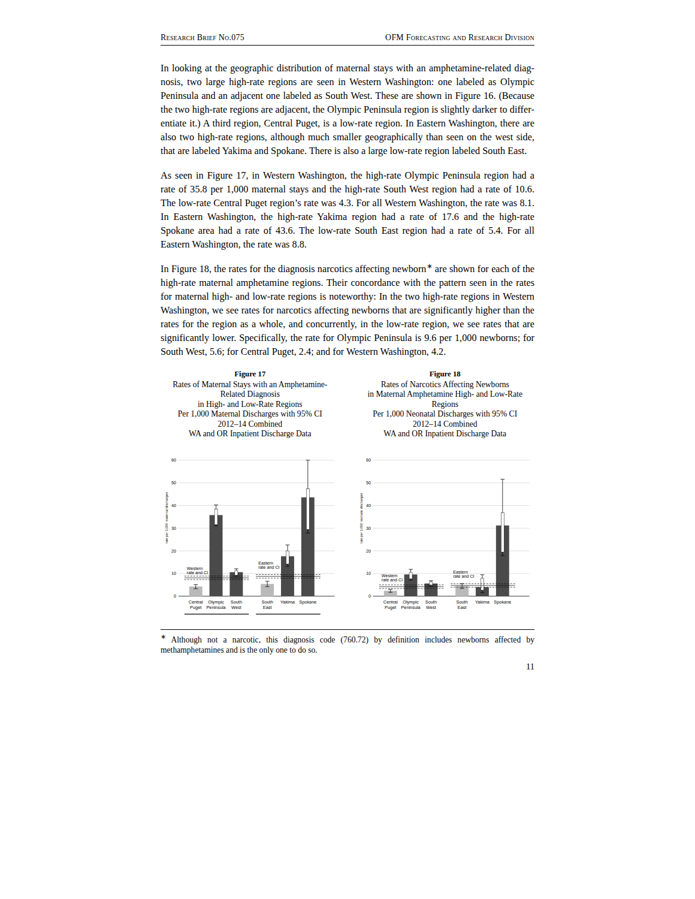Research Brief No.075
OFM Forecasting and Research Division
In looking at the geographic distribution of maternal stays with an amphetamine-related diagnosis, two large high-rate regions are seen in Western Washington: one labeled as Olympic Peninsula and an adjacent one labeled as South West. These are shown in Figure 16. (Because the two high-rate regions are adjacent, the Olympic Peninsula region is slightly darker to differentiate it.) A third region, Central Puget, is a low-rate region. In Eastern Washington, there are also two high-rate regions, although much smaller geographically than seen on the west side, that are labeled Yakima and Spokane. There is also a large low-rate region labeled South East.
As seen in Figure 17, in Western Washington, the high-rate Olympic Peninsula region had a rate of 35.8 per 1,000 maternal stays and the high-rate South West region had a rate of 10.6. The low-rate Central Puget region’s rate was 4.3. For all Western Washington, the rate was 8.1. In Eastern Washington, the high-rate Yakima region had a rate of 17.6 and the high-rate Spokane area had a rate of 43.6. The low-rate South East region had a rate of 5.4. For all Eastern Washington, the rate was 8.8.
In Figure 18, the rates for the diagnosis narcotics affecting newborn∗ are shown for each of the high-rate maternal amphetamine regions. Their concordance with the pattern seen in the rates for maternal high- and low-rate regions is noteworthy: In the two high-rate regions in Western Washington, we see rates for narcotics affecting newborns that are significantly higher than the rates for the region as a whole, and concurrently, in the low-rate region, we see rates that are significantly lower. Specifically, the rate for Olympic Peninsula is 9.6 per 1,000 newborns; for South West, 5.6; for Central Puget, 2.4; and for Western Washington, 4.2.
Figure 17 Rates of Maternal Stays with an Amphetamine-Related Diagnosis
in High- and Low-Rate Regions
Per 1,000 Maternal Discharges with 95% CI
2012–14 Combined
WA and OR Inpatient Discharge Data
rate per 1,000 maternal discharges 60 50 40 30 20 10 0 Western rate and CI Eastern rate and CI Central Puget Olympic Peninsula South West South East Yakima Spokane
Figure 18 Rates of Narcotics Affecting Newborns
in Maternal Amphetamine High- and Low-Rate Regions
Per 1,000 Neonatal Discharges with 95% CI
2012–14 Combined
WA and OR Inpatient Discharge Data
rate per 1,000 neonate discharges 60 50 40 30 20 10 0 Western rate and CI Eastern rate and CI Central Puget Olympic Peninsula South West South East Yakima Spokane
∗ Although not a narcotic, this diagnosis code (760.72) by definition includes newborns affected by methamphetamines and is the only one to do so.
11